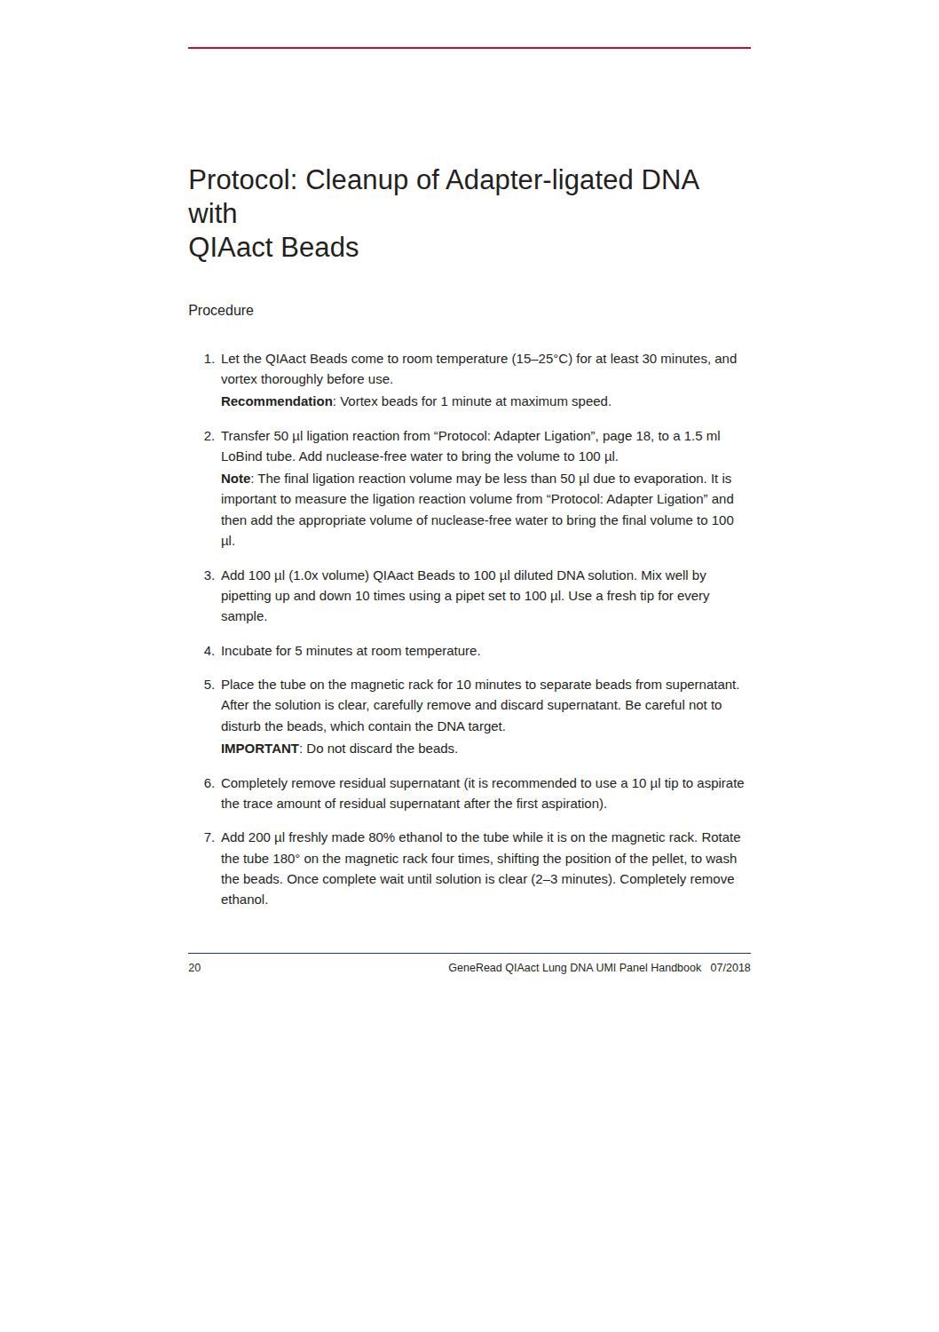Protocol: Cleanup of Adapter-ligated DNA with
QIAact Beads
Procedure
Let the QIAact Beads come to room temperature (15–25°C) for at least 30 minutes, and vortex thoroughly before use.
Recommendation: Vortex beads for 1 minute at maximum speed.
Transfer 50 µl ligation reaction from “Protocol: Adapter Ligation”, page 18, to a 1.5 ml LoBind tube. Add nuclease-free water to bring the volume to 100 µl.
Note: The final ligation reaction volume may be less than 50 µl due to evaporation. It is important to measure the ligation reaction volume from “Protocol: Adapter Ligation” and then add the appropriate volume of nuclease-free water to bring the final volume to 100 µl.
Add 100 µl (1.0x volume) QIAact Beads to 100 µl diluted DNA solution. Mix well by pipetting up and down 10 times using a pipet set to 100 µl. Use a fresh tip for every sample.
Incubate for 5 minutes at room temperature.
Place the tube on the magnetic rack for 10 minutes to separate beads from supernatant. After the solution is clear, carefully remove and discard supernatant. Be careful not to disturb the beads, which contain the DNA target.
IMPORTANT: Do not discard the beads.
Completely remove residual supernatant (it is recommended to use a 10 µl tip to aspirate the trace amount of residual supernatant after the first aspiration).
Add 200 µl freshly made 80% ethanol to the tube while it is on the magnetic rack. Rotate the tube 180° on the magnetic rack four times, shifting the position of the pellet, to wash the beads. Once complete wait until solution is clear (2–3 minutes). Completely remove ethanol.
20
GeneRead QIAact Lung DNA UMI Panel Handbook 07/2018